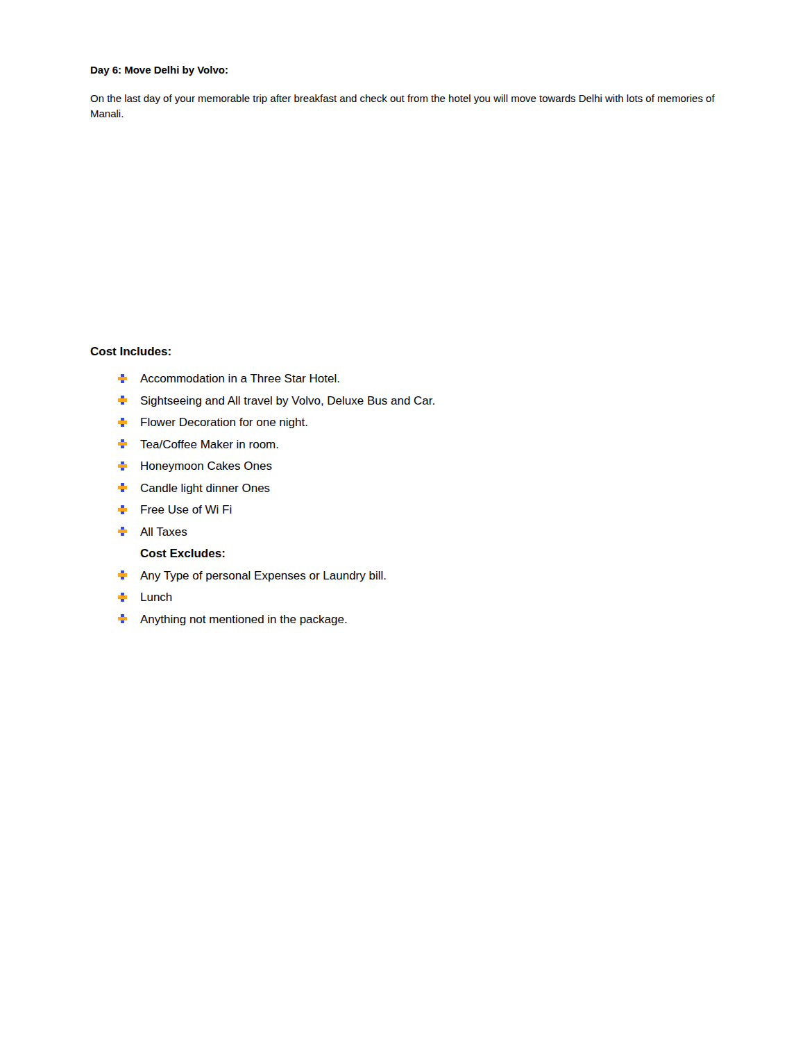Day 6: Move Delhi by Volvo:
On the last day of your memorable trip after breakfast and check out from the hotel you will move towards Delhi with lots of memories of Manali.
Cost Includes:
Accommodation in a Three Star Hotel.
Sightseeing and All travel by Volvo, Deluxe Bus and Car.
Flower Decoration for one night.
Tea/Coffee Maker in room.
Honeymoon Cakes Ones
Candle light dinner Ones
Free Use of Wi Fi
All Taxes
Cost Excludes:
Any Type of personal Expenses or Laundry bill.
Lunch
Anything not mentioned in the package.